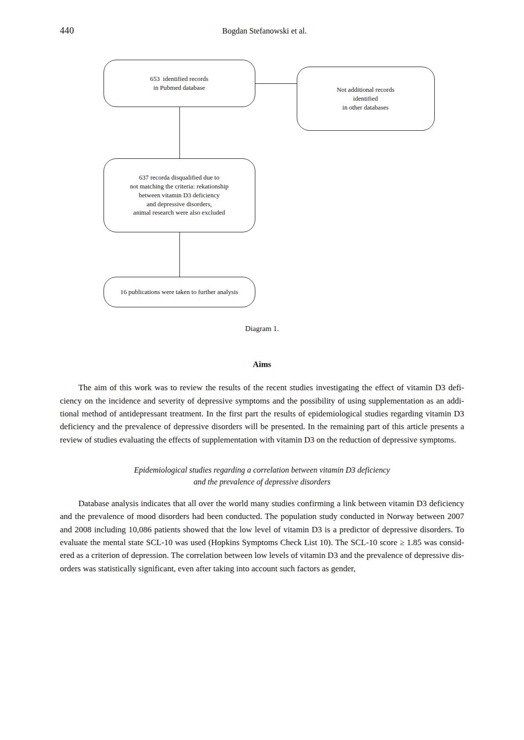440 Bogdan Stefanowski et al.
653 identified records
in Pubmed database
Not additional records
identified
in other databases
637 recorda disqualified due to
not matching the criteria: rekationship
between vitamin D3 deficiency
and depressive disorders,
animal research were also excluded
16 publications were taken to further analysis
Diagram 1.
Aims
The aim of this work was to review the results of the recent studies investigating the effect of vitamin D3 deficiency on the incidence and severity of depressive symptoms and the possibility of using supplementation as an additional method of antidepressant treatment. In the first part the results of epidemiological studies regarding vitamin D3 deficiency and the prevalence of depressive disorders will be presented. In the remaining part of this article presents a review of studies evaluating the effects of supplementation with vitamin D3 on the reduction of depressive symptoms.
Epidemiological studies regarding a correlation between vitamin D3 deficiency
and the prevalence of depressive disorders
Database analysis indicates that all over the world many studies confirming a link between vitamin D3 deficiency and the prevalence of mood disorders had been conducted. The population study conducted in Norway between 2007 and 2008 including 10,086 patients showed that the low level of vitamin D3 is a predictor of depressive disorders. To evaluate the mental state SCL-10 was used (Hopkins Symptoms Check List 10). The SCL-10 score ≥ 1.85 was considered as a criterion of depression. The correlation between low levels of vitamin D3 and the prevalence of depressive disorders was statistically significant, even after taking into account such factors as gender,